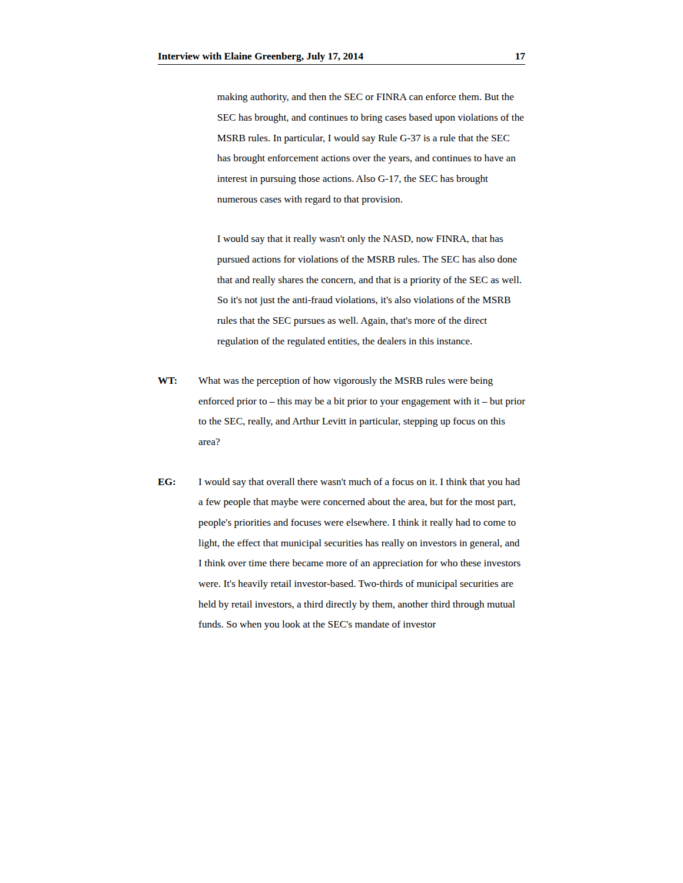Interview with Elaine Greenberg, July 17, 2014 17
making authority, and then the SEC or FINRA can enforce them. But the SEC has brought, and continues to bring cases based upon violations of the MSRB rules. In particular, I would say Rule G-37 is a rule that the SEC has brought enforcement actions over the years, and continues to have an interest in pursuing those actions. Also G-17, the SEC has brought numerous cases with regard to that provision.
I would say that it really wasn't only the NASD, now FINRA, that has pursued actions for violations of the MSRB rules. The SEC has also done that and really shares the concern, and that is a priority of the SEC as well. So it's not just the anti-fraud violations, it's also violations of the MSRB rules that the SEC pursues as well. Again, that's more of the direct regulation of the regulated entities, the dealers in this instance.
WT:
What was the perception of how vigorously the MSRB rules were being enforced prior to – this may be a bit prior to your engagement with it – but prior to the SEC, really, and Arthur Levitt in particular, stepping up focus on this area?
EG:
I would say that overall there wasn't much of a focus on it. I think that you had a few people that maybe were concerned about the area, but for the most part, people's priorities and focuses were elsewhere. I think it really had to come to light, the effect that municipal securities has really on investors in general, and I think over time there became more of an appreciation for who these investors were. It's heavily retail investor-based. Two-thirds of municipal securities are held by retail investors, a third directly by them, another third through mutual funds. So when you look at the SEC's mandate of investor